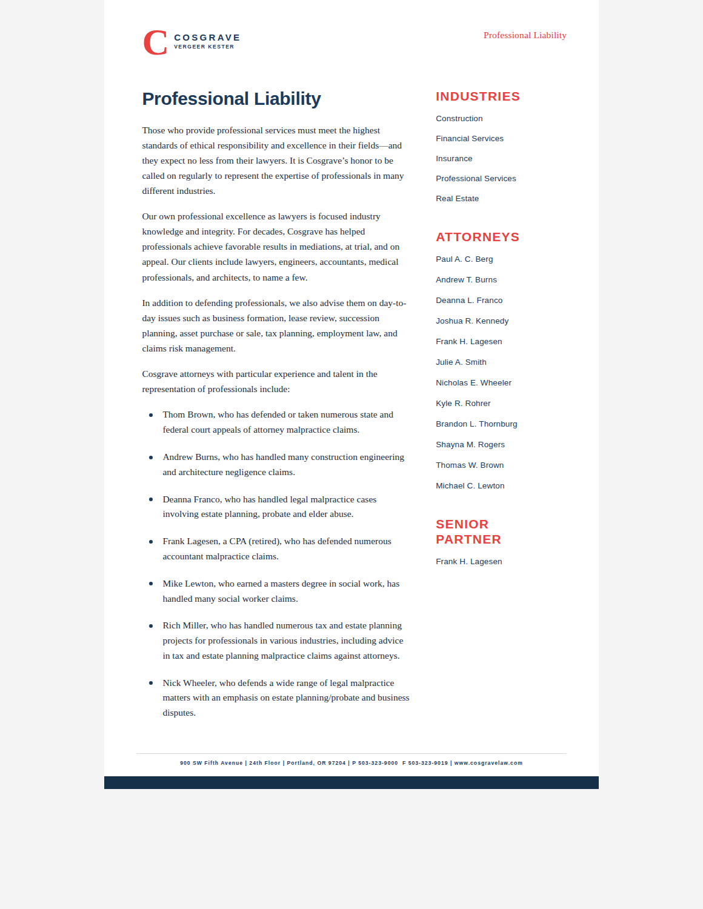C
COSGRAVE
VERGEER KESTER
Professional Liability
Professional Liability
Those who provide professional services must meet the highest standards of ethical responsibility and excellence in their fields—and they expect no less from their lawyers. It is Cosgrave’s honor to be called on regularly to represent the expertise of professionals in many different industries.
Our own professional excellence as lawyers is focused industry knowledge and integrity. For decades, Cosgrave has helped professionals achieve favorable results in mediations, at trial, and on appeal. Our clients include lawyers, engineers, accountants, medical professionals, and architects, to name a few.
In addition to defending professionals, we also advise them on day-to-day issues such as business formation, lease review, succession planning, asset purchase or sale, tax planning, employment law, and claims risk management.
Cosgrave attorneys with particular experience and talent in the representation of professionals include:
Thom Brown, who has defended or taken numerous state and federal court appeals of attorney malpractice claims.
Andrew Burns, who has handled many construction engineering and architecture negligence claims.
Deanna Franco, who has handled legal malpractice cases involving estate planning, probate and elder abuse.
Frank Lagesen, a CPA (retired), who has defended numerous accountant malpractice claims.
Mike Lewton, who earned a masters degree in social work, has handled many social worker claims.
Rich Miller, who has handled numerous tax and estate planning projects for professionals in various industries, including advice in tax and estate planning malpractice claims against attorneys.
Nick Wheeler, who defends a wide range of legal malpractice matters with an emphasis on estate planning/probate and business disputes.
INDUSTRIES
Construction
Financial Services
Insurance
Professional Services
Real Estate
ATTORNEYS
Paul A. C. Berg
Andrew T. Burns
Deanna L. Franco
Joshua R. Kennedy
Frank H. Lagesen
Julie A. Smith
Nicholas E. Wheeler
Kyle R. Rohrer
Brandon L. Thornburg
Shayna M. Rogers
Thomas W. Brown
Michael C. Lewton
SENIOR
PARTNER
Frank H. Lagesen
900 SW Fifth Avenue | 24th Floor | Portland, OR 97204 | P 503-323-9000 F 503-323-9019 | www.cosgravelaw.com